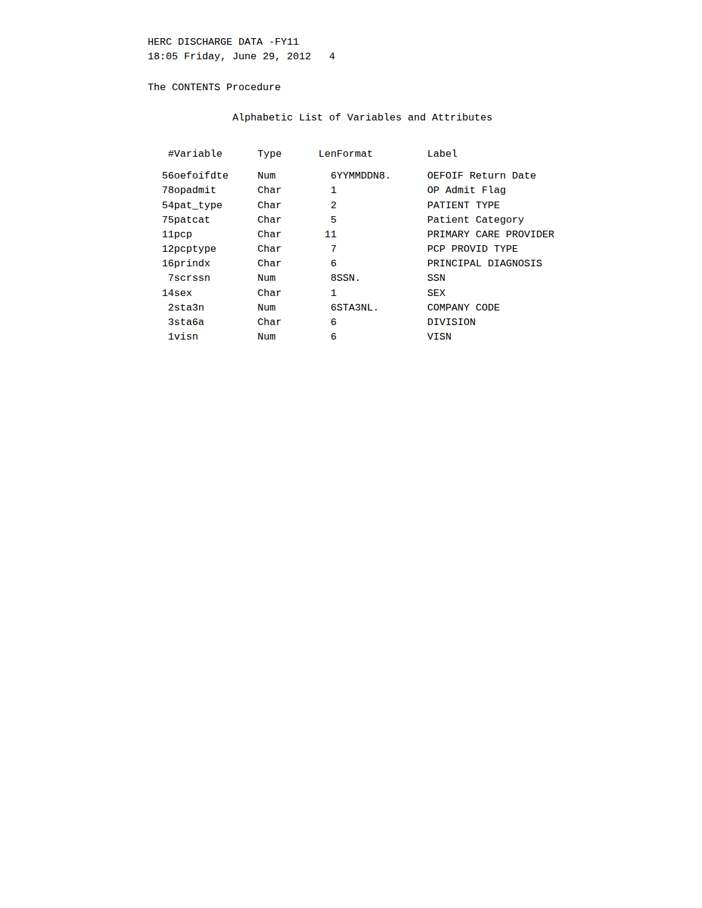HERC DISCHARGE DATA -FY11
18:05 Friday, June 29, 2012   4
The CONTENTS Procedure
              Alphabetic List of Variables and Attributes
| # | Variable | Type | Len | Format | Label |
| --- | --- | --- | --- | --- | --- |
| 56 | oefoifdte | Num | 6 | YYMMDDN8. | OEFOIF Return Date |
| 78 | opadmit | Char | 1 | | OP Admit Flag |
| 54 | pat_type | Char | 2 | | PATIENT TYPE |
| 75 | patcat | Char | 5 | | Patient Category |
| 11 | pcp | Char | 11 | | PRIMARY CARE PROVIDER |
| 12 | pcptype | Char | 7 | | PCP PROVID TYPE |
| 16 | prindx | Char | 6 | | PRINCIPAL DIAGNOSIS |
| 7 | scrssn | Num | 8 | SSN. | SSN |
| 14 | sex | Char | 1 | | SEX |
| 2 | sta3n | Num | 6 | STA3NL. | COMPANY CODE |
| 3 | sta6a | Char | 6 | | DIVISION |
| 1 | visn | Num | 6 | | VISN |